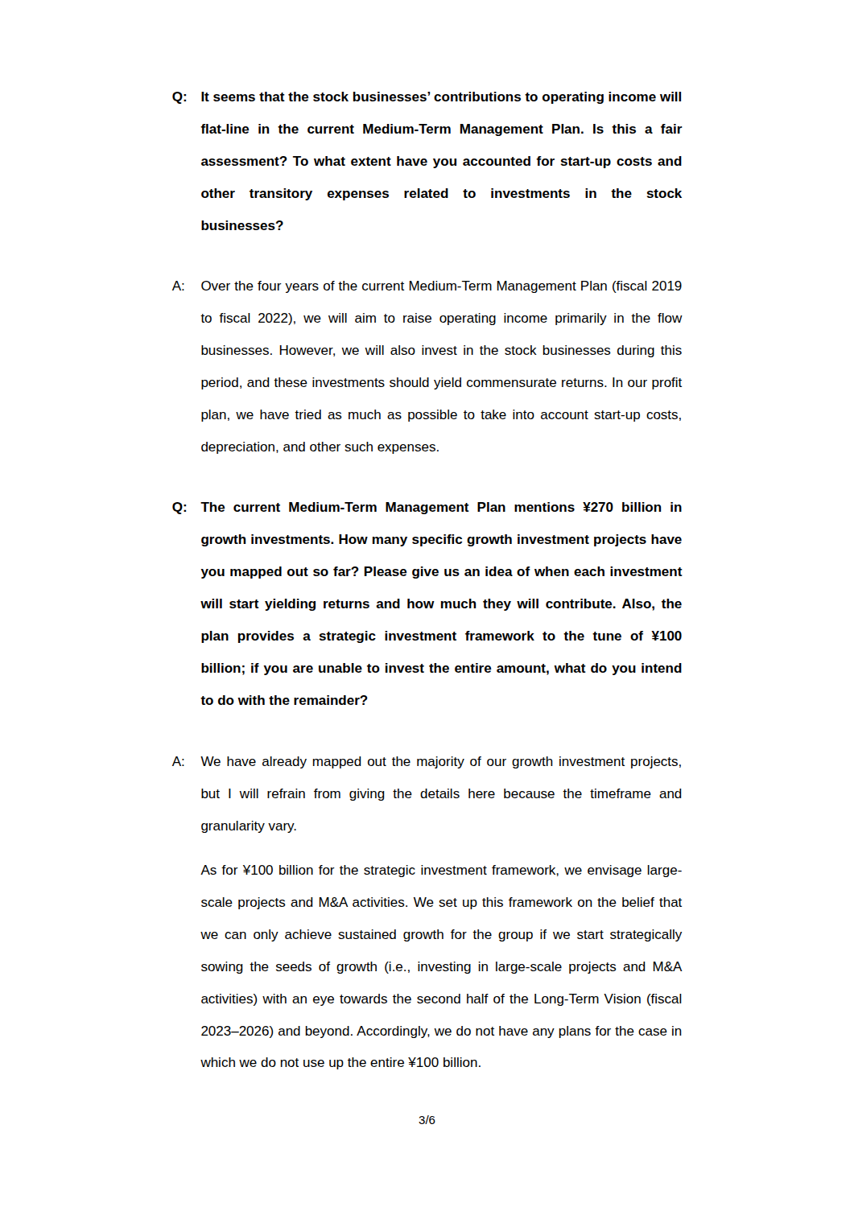Q:
It seems that the stock businesses’ contributions to operating income will flat-line in the current Medium-Term Management Plan. Is this a fair assessment? To what extent have you accounted for start-up costs and other transitory expenses related to investments in the stock businesses?
A:
Over the four years of the current Medium-Term Management Plan (fiscal 2019 to fiscal 2022), we will aim to raise operating income primarily in the flow businesses. However, we will also invest in the stock businesses during this period, and these investments should yield commensurate returns. In our profit plan, we have tried as much as possible to take into account start-up costs, depreciation, and other such expenses.
Q:
The current Medium-Term Management Plan mentions ¥270 billion in growth investments. How many specific growth investment projects have you mapped out so far? Please give us an idea of when each investment will start yielding returns and how much they will contribute. Also, the plan provides a strategic investment framework to the tune of ¥100 billion; if you are unable to invest the entire amount, what do you intend to do with the remainder?
A:
We have already mapped out the majority of our growth investment projects, but I will refrain from giving the details here because the timeframe and granularity vary.
As for ¥100 billion for the strategic investment framework, we envisage large-scale projects and M&A activities. We set up this framework on the belief that we can only achieve sustained growth for the group if we start strategically sowing the seeds of growth (i.e., investing in large-scale projects and M&A activities) with an eye towards the second half of the Long-Term Vision (fiscal 2023–2026) and beyond. Accordingly, we do not have any plans for the case in which we do not use up the entire ¥100 billion.
3/6